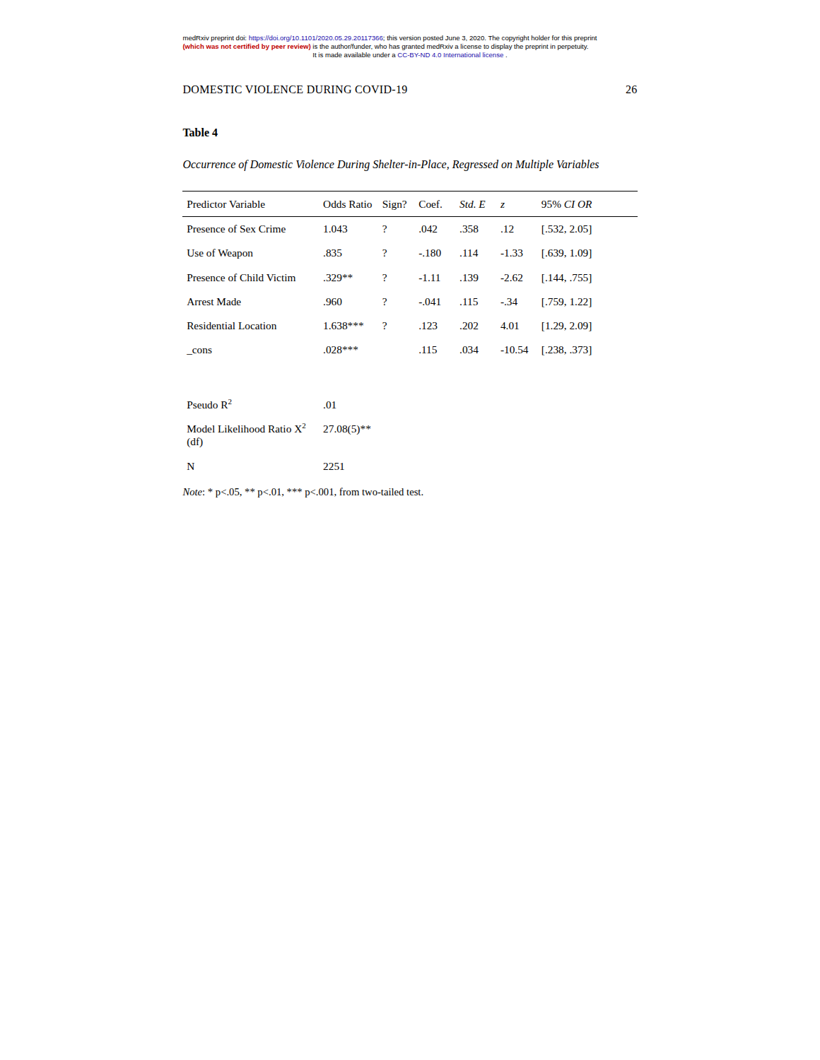medRxiv preprint doi: https://doi.org/10.1101/2020.05.29.20117366; this version posted June 3, 2020. The copyright holder for this preprint
(which was not certified by peer review) is the author/funder, who has granted medRxiv a license to display the preprint in perpetuity.
It is made available under a CC-BY-ND 4.0 International license .
Domestic Violence During COVID-19 26
Table 4
Occurrence of Domestic Violence During Shelter-in-Place, Regressed on Multiple Variables
| Predictor Variable | Odds Ratio | Sign? | Coef. | Std. E | z | 95% CI OR |
| --- | --- | --- | --- | --- | --- | --- |
| Presence of Sex Crime | 1.043 | ? | .042 | .358 | .12 | [.532, 2.05] |
| Use of Weapon | .835 | ? | -.180 | .114 | -1.33 | [.639, 1.09] |
| Presence of Child Victim | .329** | ? | -1.11 | .139 | -2.62 | [.144, .755] |
| Arrest Made | .960 | ? | -.041 | .115 | -.34 | [.759, 1.22] |
| Residential Location | 1.638*** | ? | .123 | .202 | 4.01 | [1.29, 2.09] |
| _cons | .028*** | | .115 | .034 | -10.54 | [.238, .373] |
| Pseudo R 2 | .01 |
| Model Likelihood Ratio X 2 (df) | 27.08(5)** |
| N | 2251 |
Note: * p<.05, ** p<.01, *** p<.001, from two-tailed test.